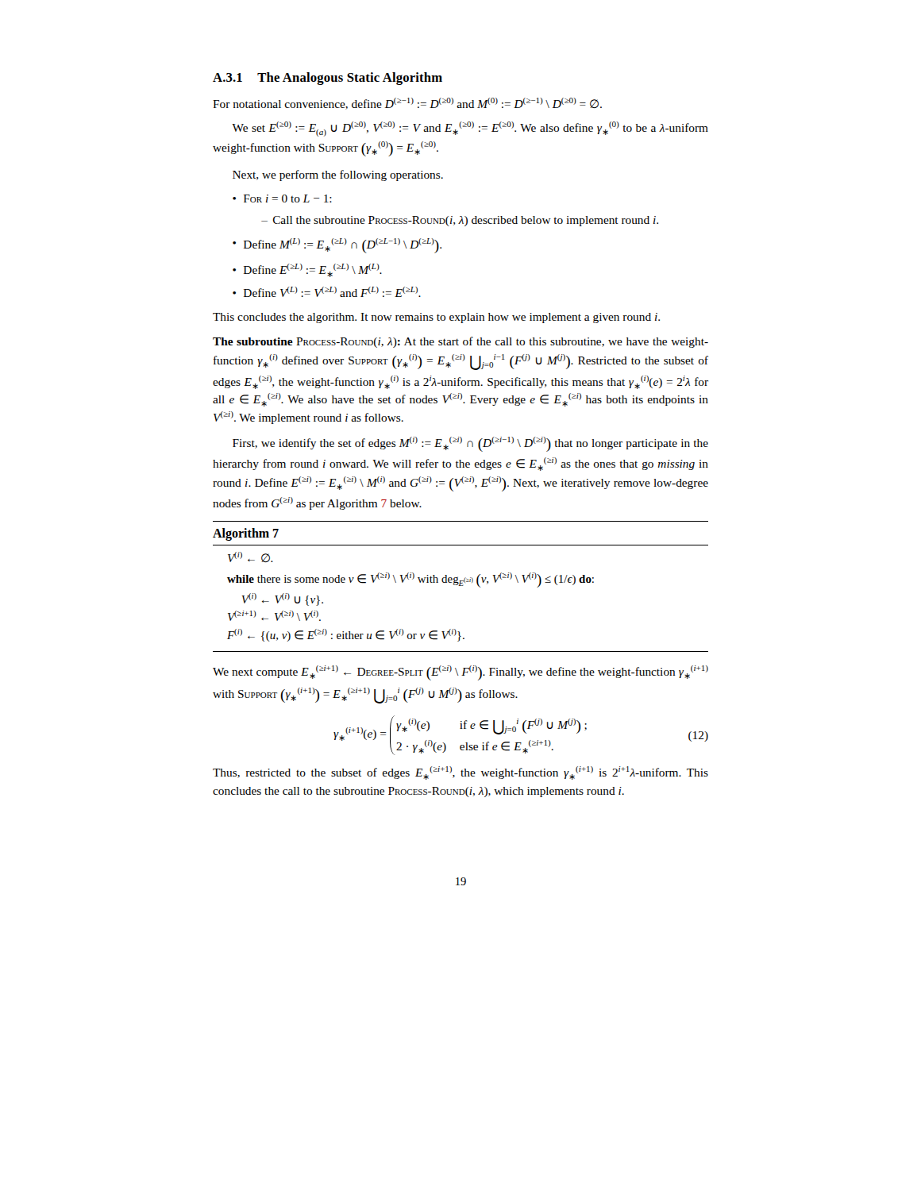A.3.1 The Analogous Static Algorithm
For notational convenience, define D(≥−1) := D(≥0) and M(0) := D(≥−1) \ D(≥0) = ∅.
We set E(≥0) := E(a) ∪ D(≥0), V(≥0) := V and E∗(≥0) := E(≥0). We also define γ∗(0) to be a λ-uniform weight-function with Support (γ∗(0)) = E∗(≥0).
Next, we perform the following operations.
For i = 0 to L − 1:
Call the subroutine Process-Round(i, λ) described below to implement round i.
Define M(L) := E∗(≥L) ∩ (D(≥L−1) \ D(≥L)).
Define E(≥L) := E∗(≥L) \ M(L).
Define V(L) := V(≥L) and F(L) := E(≥L).
This concludes the algorithm. It now remains to explain how we implement a given round i.
The subroutine Process-Round(i, λ): At the start of the call to this subroutine, we have the weight-function γ∗(i) defined over Support (γ∗(i)) = E∗(≥i) ⋃j=0i−1 (F(j) ∪ M(j)). Restricted to the subset of edges E∗(≥i), the weight-function γ∗(i) is a 2iλ-uniform. Specifically, this means that γ∗(i)(e) = 2iλ for all e ∈ E∗(≥i). We also have the set of nodes V(≥i). Every edge e ∈ E∗(≥i) has both its endpoints in V(≥i). We implement round i as follows.
First, we identify the set of edges M(i) := E∗(≥i) ∩ (D(≥i−1) \ D(≥i)) that no longer participate in the hierarchy from round i onward. We will refer to the edges e ∈ E∗(≥i) as the ones that go missing in round i. Define E(≥i) := E∗(≥i) \ M(i) and G(≥i) := (V(≥i), E(≥i)). Next, we iteratively remove low-degree nodes from G(≥i) as per Algorithm 7 below.
Algorithm 7
V(i) ← ∅.
while there is some node v ∈ V(≥i) \ V(i) with degE(≥i) (v, V(≥i) \ V(i)) ≤ (1/ϵ) do:
V(i) ← V(i) ∪ {v}.
V(≥i+1) ← V(≥i) \ V(i).
F(i) ← {(u, v) ∈ E(≥i) : either u ∈ V(i) or v ∈ V(i)}.
We next compute E∗(≥i+1) ← Degree-Split (E(≥i) \ F(i)). Finally, we define the weight-function γ∗(i+1) with Support (γ∗(i+1)) = E∗(≥i+1) ⋃j=0i (F(j) ∪ M(j)) as follows.
γ∗(i+1)(e) = γ∗(i)(e) if e ∈ ⋃j=0i (F(j) ∪ M(j)) ; 2 · γ∗(i)(e) else if e ∈ E∗(≥i+1).
(12)
Thus, restricted to the subset of edges E∗(≥i+1), the weight-function γ∗(i+1) is 2i+1λ-uniform. This concludes the call to the subroutine Process-Round(i, λ), which implements round i.
19